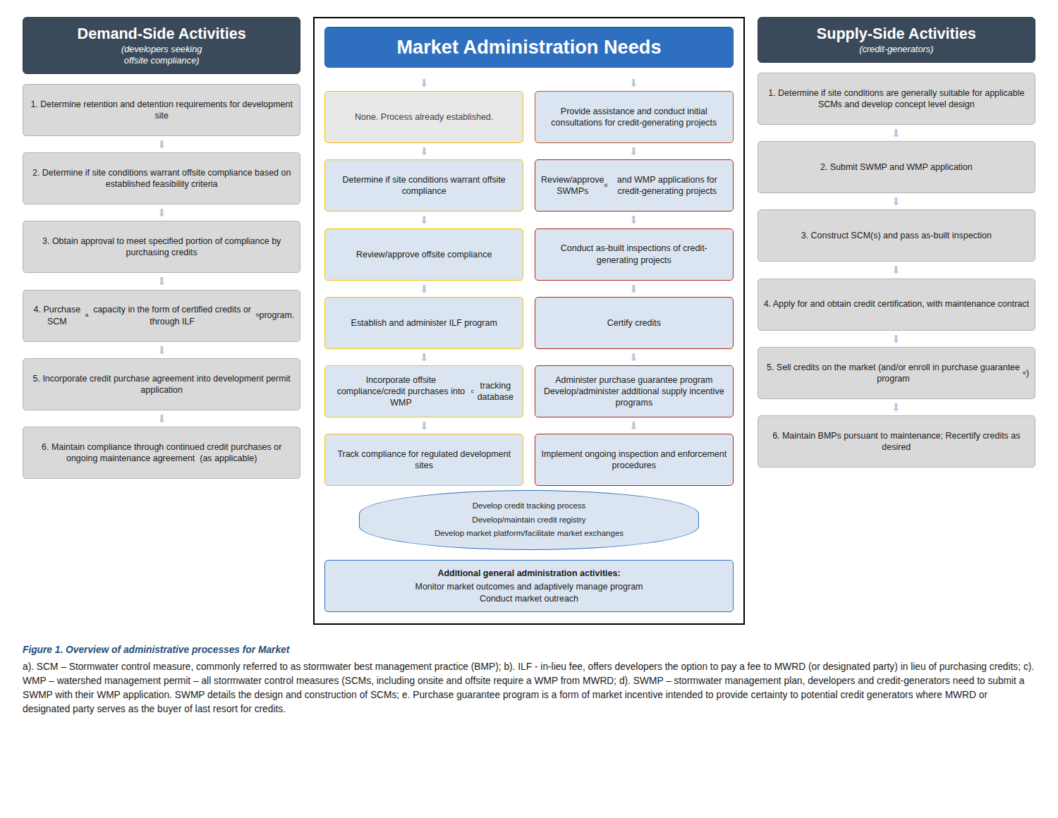Demand-Side Activities
(developers seeking
offsite compliance)
1. Determine retention and detention requirements for development site
⬇
2. Determine if site conditions warrant offsite compliance based on established feasibility criteria
⬇
3. Obtain approval to meet specified portion of compliance by purchasing credits
⬇
4. Purchase SCMa capacity in the form of certified credits or through ILFb program.
⬇
5. Incorporate credit purchase agreement into development permit application
⬇
6. Maintain compliance through continued credit purchases or ongoing maintenance agreement (as applicable)
Market Administration Needs
⬇
None. Process already established.
⬇
Determine if site conditions warrant offsite compliance
⬇
Review/approve offsite compliance
⬇
Establish and administer ILF program
⬇
Incorporate offsite compliance/credit purchases into WMPc tracking database
⬇
Track compliance for regulated development sites
⬇
Provide assistance and conduct initial consultations for credit-generating projects
⬇
Review/approve SWMPsd and WMP applications for credit-generating projects
⬇
Conduct as-built inspections of credit-generating projects
⬇
Certify credits
⬇
Administer purchase guarantee program
Develop/administer additional supply incentive programs
⬇
Implement ongoing inspection and enforcement procedures
Develop credit tracking process
Develop/maintain credit registry
Develop market platform/facilitate market exchanges
Additional general administration activities: Monitor market outcomes and adaptively manage program
Conduct market outreach
Supply-Side Activities
(credit-generators)
1. Determine if site conditions are generally suitable for applicable SCMs and develop concept level design
⬇
2. Submit SWMP and WMP application
⬇
3. Construct SCM(s) and pass as-built inspection
⬇
4. Apply for and obtain credit certification, with maintenance contract
⬇
5. Sell credits on the market (and/or enroll in purchase guarantee programe)
⬇
6. Maintain BMPs pursuant to maintenance; Recertify credits as desired
Figure 1. Overview of administrative processes for Market
a). SCM – Stormwater control measure, commonly referred to as stormwater best management practice (BMP); b). ILF - in-lieu fee, offers developers the option to pay a fee to MWRD (or designated party) in lieu of purchasing credits; c). WMP – watershed management permit – all stormwater control measures (SCMs, including onsite and offsite require a WMP from MWRD; d). SWMP – stormwater management plan, developers and credit-generators need to submit a SWMP with their WMP application. SWMP details the design and construction of SCMs; e. Purchase guarantee program is a form of market incentive intended to provide certainty to potential credit generators where MWRD or designated party serves as the buyer of last resort for credits.